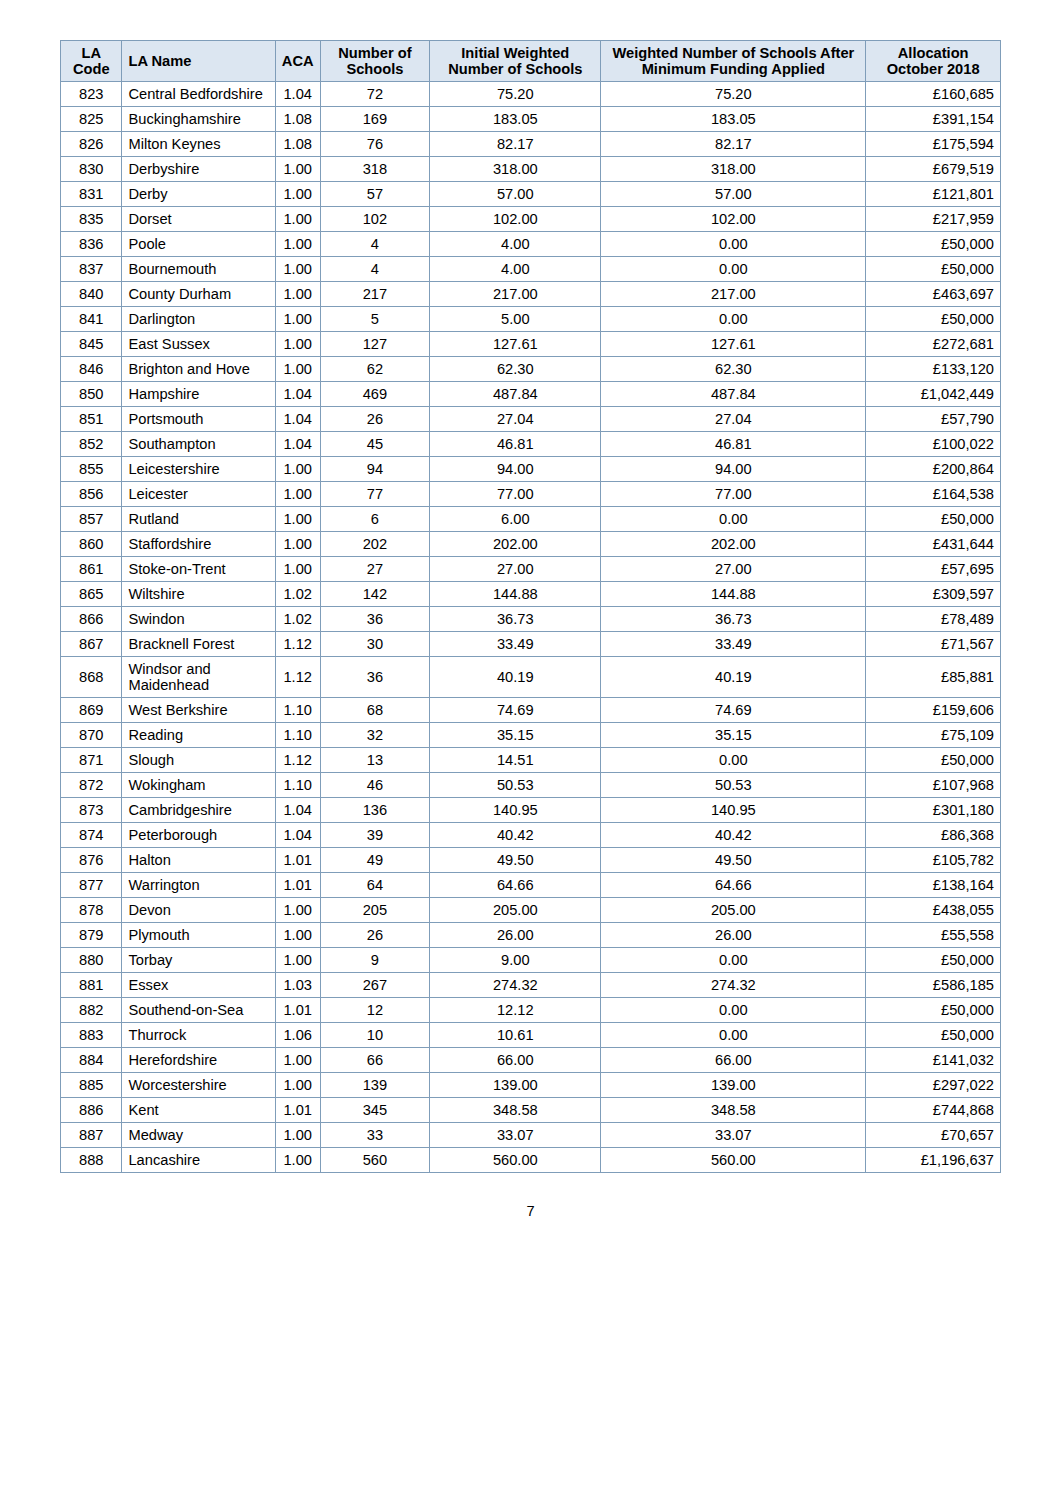| LA Code | LA Name | ACA | Number of Schools | Initial Weighted Number of Schools | Weighted Number of Schools After Minimum Funding Applied | Allocation October 2018 |
| --- | --- | --- | --- | --- | --- | --- |
| 823 | Central Bedfordshire | 1.04 | 72 | 75.20 | 75.20 | £160,685 |
| 825 | Buckinghamshire | 1.08 | 169 | 183.05 | 183.05 | £391,154 |
| 826 | Milton Keynes | 1.08 | 76 | 82.17 | 82.17 | £175,594 |
| 830 | Derbyshire | 1.00 | 318 | 318.00 | 318.00 | £679,519 |
| 831 | Derby | 1.00 | 57 | 57.00 | 57.00 | £121,801 |
| 835 | Dorset | 1.00 | 102 | 102.00 | 102.00 | £217,959 |
| 836 | Poole | 1.00 | 4 | 4.00 | 0.00 | £50,000 |
| 837 | Bournemouth | 1.00 | 4 | 4.00 | 0.00 | £50,000 |
| 840 | County Durham | 1.00 | 217 | 217.00 | 217.00 | £463,697 |
| 841 | Darlington | 1.00 | 5 | 5.00 | 0.00 | £50,000 |
| 845 | East Sussex | 1.00 | 127 | 127.61 | 127.61 | £272,681 |
| 846 | Brighton and Hove | 1.00 | 62 | 62.30 | 62.30 | £133,120 |
| 850 | Hampshire | 1.04 | 469 | 487.84 | 487.84 | £1,042,449 |
| 851 | Portsmouth | 1.04 | 26 | 27.04 | 27.04 | £57,790 |
| 852 | Southampton | 1.04 | 45 | 46.81 | 46.81 | £100,022 |
| 855 | Leicestershire | 1.00 | 94 | 94.00 | 94.00 | £200,864 |
| 856 | Leicester | 1.00 | 77 | 77.00 | 77.00 | £164,538 |
| 857 | Rutland | 1.00 | 6 | 6.00 | 0.00 | £50,000 |
| 860 | Staffordshire | 1.00 | 202 | 202.00 | 202.00 | £431,644 |
| 861 | Stoke-on-Trent | 1.00 | 27 | 27.00 | 27.00 | £57,695 |
| 865 | Wiltshire | 1.02 | 142 | 144.88 | 144.88 | £309,597 |
| 866 | Swindon | 1.02 | 36 | 36.73 | 36.73 | £78,489 |
| 867 | Bracknell Forest | 1.12 | 30 | 33.49 | 33.49 | £71,567 |
| 868 | Windsor and Maidenhead | 1.12 | 36 | 40.19 | 40.19 | £85,881 |
| 869 | West Berkshire | 1.10 | 68 | 74.69 | 74.69 | £159,606 |
| 870 | Reading | 1.10 | 32 | 35.15 | 35.15 | £75,109 |
| 871 | Slough | 1.12 | 13 | 14.51 | 0.00 | £50,000 |
| 872 | Wokingham | 1.10 | 46 | 50.53 | 50.53 | £107,968 |
| 873 | Cambridgeshire | 1.04 | 136 | 140.95 | 140.95 | £301,180 |
| 874 | Peterborough | 1.04 | 39 | 40.42 | 40.42 | £86,368 |
| 876 | Halton | 1.01 | 49 | 49.50 | 49.50 | £105,782 |
| 877 | Warrington | 1.01 | 64 | 64.66 | 64.66 | £138,164 |
| 878 | Devon | 1.00 | 205 | 205.00 | 205.00 | £438,055 |
| 879 | Plymouth | 1.00 | 26 | 26.00 | 26.00 | £55,558 |
| 880 | Torbay | 1.00 | 9 | 9.00 | 0.00 | £50,000 |
| 881 | Essex | 1.03 | 267 | 274.32 | 274.32 | £586,185 |
| 882 | Southend-on-Sea | 1.01 | 12 | 12.12 | 0.00 | £50,000 |
| 883 | Thurrock | 1.06 | 10 | 10.61 | 0.00 | £50,000 |
| 884 | Herefordshire | 1.00 | 66 | 66.00 | 66.00 | £141,032 |
| 885 | Worcestershire | 1.00 | 139 | 139.00 | 139.00 | £297,022 |
| 886 | Kent | 1.01 | 345 | 348.58 | 348.58 | £744,868 |
| 887 | Medway | 1.00 | 33 | 33.07 | 33.07 | £70,657 |
| 888 | Lancashire | 1.00 | 560 | 560.00 | 560.00 | £1,196,637 |
7